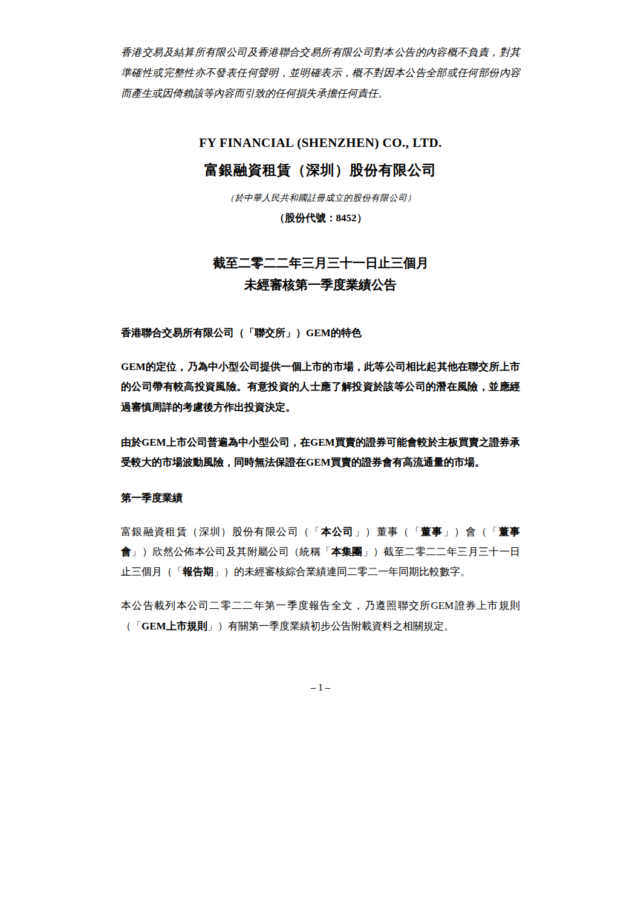香港交易及結算所有限公司及香港聯合交易所有限公司對本公告的內容概不負責，對其準確性或完整性亦不發表任何聲明，並明確表示，概不對因本公告全部或任何部份內容而產生或因倚賴該等內容而引致的任何損失承擔任何責任。
FY FINANCIAL (SHENZHEN) CO., LTD.
富銀融資租賃（深圳）股份有限公司
（於中華人民共和國註冊成立的股份有限公司）
（股份代號：8452）
截至二零二二年三月三十一日止三個月
未經審核第一季度業績公告
香港聯合交易所有限公司（「聯交所」）GEM的特色
GEM的定位，乃為中小型公司提供一個上市的市場，此等公司相比起其他在聯交所上市的公司帶有較高投資風險。有意投資的人士應了解投資於該等公司的潛在風險，並應經過審慎周詳的考慮後方作出投資決定。
由於GEM上市公司普遍為中小型公司，在GEM買賣的證券可能會較於主板買賣之證券承受較大的市場波動風險，同時無法保證在GEM買賣的證券會有高流通量的市場。
第一季度業績
富銀融資租賃（深圳）股份有限公司（「本公司」）董事（「董事」）會（「董事會」）欣然公佈本公司及其附屬公司（統稱「本集團」）截至二零二二年三月三十一日止三個月（「報告期」）的未經審核綜合業績連同二零二一年同期比較數字。
本公告載列本公司二零二二年第一季度報告全文，乃遵照聯交所GEM證券上市規則（「GEM上市規則」）有關第一季度業績初步公告附載資料之相關規定。
– 1 –